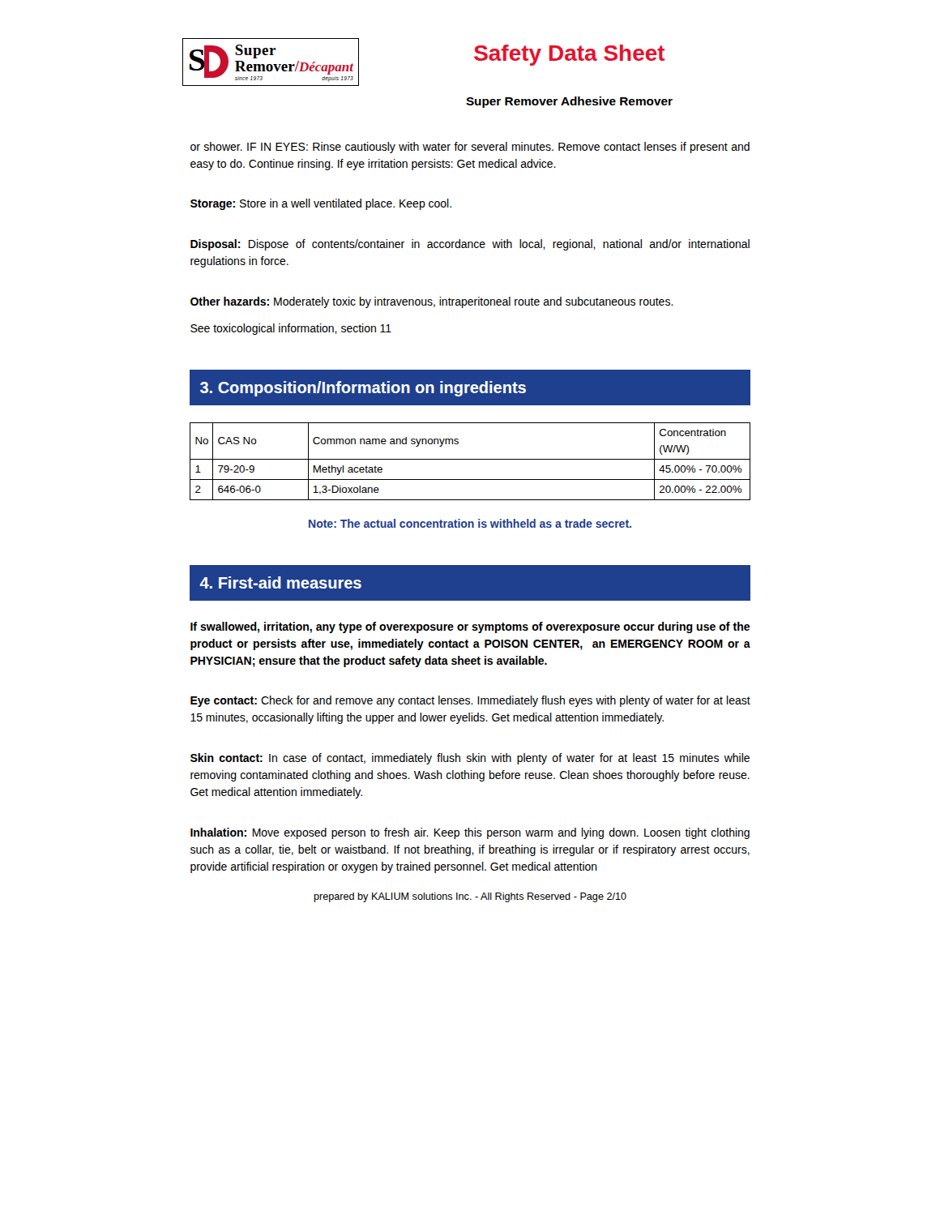S
Super
Remover/Décapant
since 1973 depuis 1973
Safety Data Sheet
Super Remover Adhesive Remover
or shower. IF IN EYES: Rinse cautiously with water for several minutes. Remove contact lenses if present and easy to do. Continue rinsing. If eye irritation persists: Get medical advice.
Storage: Store in a well ventilated place. Keep cool.
Disposal: Dispose of contents/container in accordance with local, regional, national and/or international regulations in force.
Other hazards: Moderately toxic by intravenous, intraperitoneal route and subcutaneous routes.
See toxicological information, section 11
3. Composition/Information on ingredients
| No | CAS No | Common name and synonyms | Concentration (W/W) |
| 1 | 79-20-9 | Methyl acetate | 45.00% - 70.00% |
| 2 | 646-06-0 | 1,3-Dioxolane | 20.00% - 22.00% |
Note: The actual concentration is withheld as a trade secret.
4. First-aid measures
If swallowed, irritation, any type of overexposure or symptoms of overexposure occur during use of the product or persists after use, immediately contact a POISON CENTER, an EMERGENCY ROOM or a PHYSICIAN; ensure that the product safety data sheet is available.
Eye contact: Check for and remove any contact lenses. Immediately flush eyes with plenty of water for at least 15 minutes, occasionally lifting the upper and lower eyelids. Get medical attention immediately.
Skin contact: In case of contact, immediately flush skin with plenty of water for at least 15 minutes while removing contaminated clothing and shoes. Wash clothing before reuse. Clean shoes thoroughly before reuse. Get medical attention immediately.
Inhalation: Move exposed person to fresh air. Keep this person warm and lying down. Loosen tight clothing such as a collar, tie, belt or waistband. If not breathing, if breathing is irregular or if respiratory arrest occurs, provide artificial respiration or oxygen by trained personnel. Get medical attention
prepared by KALIUM solutions Inc. - All Rights Reserved - Page 2/10